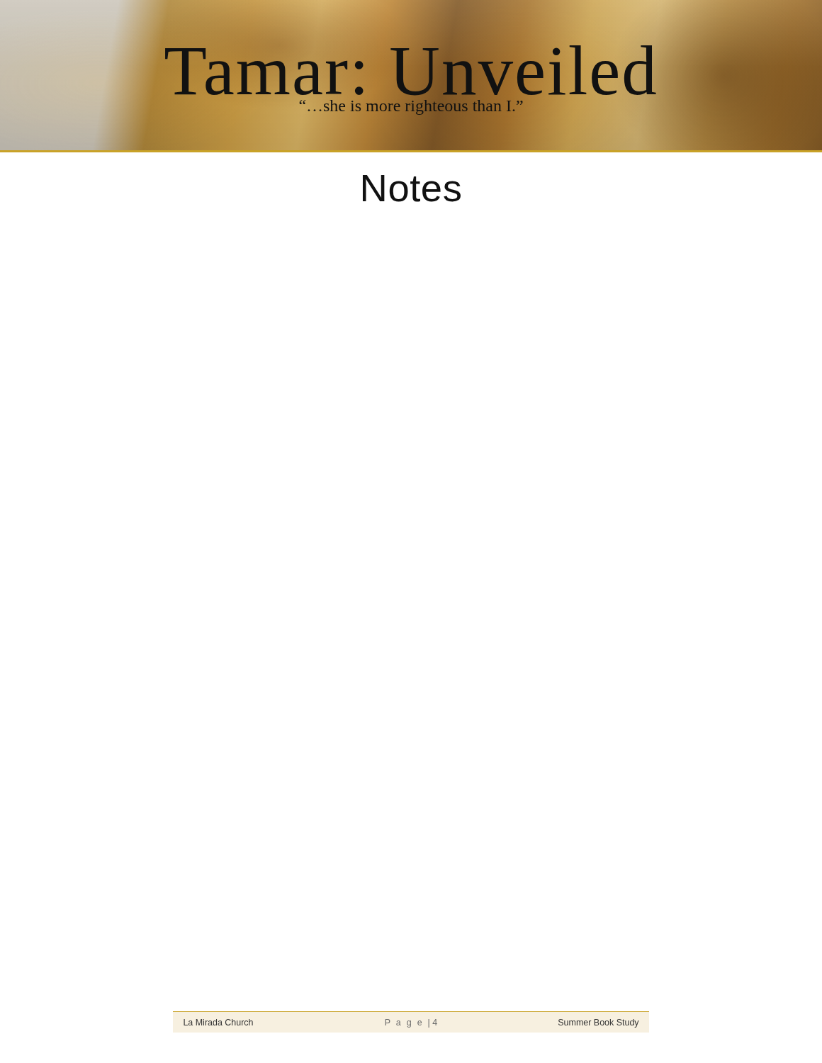Tamar: Unveiled
“…she is more righteous than I.”
Notes
La Mirada Church P a g e | 4 Summer Book Study